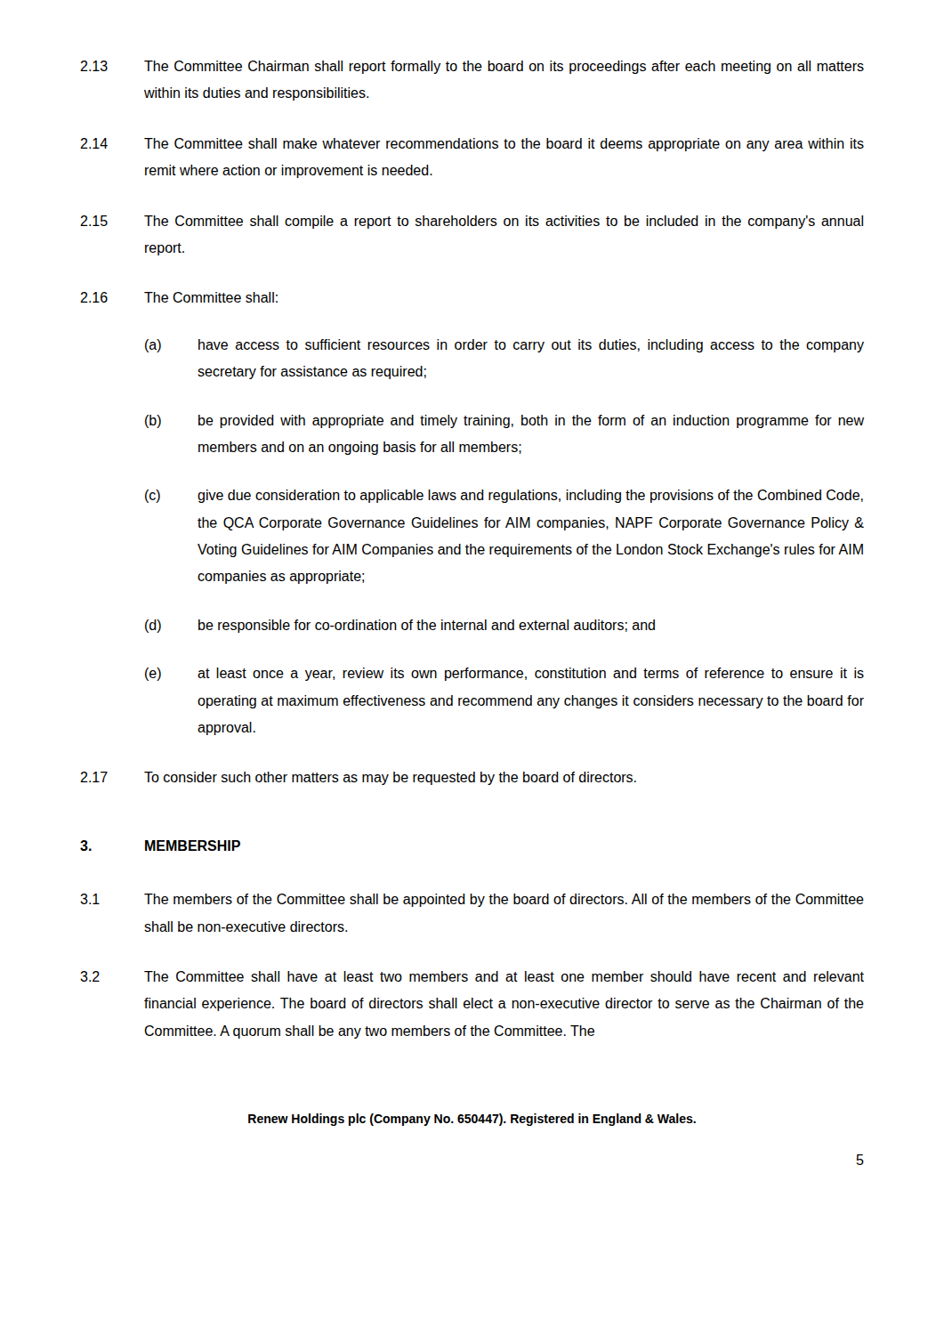2.13
The Committee Chairman shall report formally to the board on its proceedings after each meeting on all matters within its duties and responsibilities.
2.14
The Committee shall make whatever recommendations to the board it deems appropriate on any area within its remit where action or improvement is needed.
2.15
The Committee shall compile a report to shareholders on its activities to be included in the company's annual report.
2.16
The Committee shall:
(a) have access to sufficient resources in order to carry out its duties, including access to the company secretary for assistance as required;
(b) be provided with appropriate and timely training, both in the form of an induction programme for new members and on an ongoing basis for all members;
(c) give due consideration to applicable laws and regulations, including the provisions of the Combined Code, the QCA Corporate Governance Guidelines for AIM companies, NAPF Corporate Governance Policy & Voting Guidelines for AIM Companies and the requirements of the London Stock Exchange's rules for AIM companies as appropriate;
(d) be responsible for co-ordination of the internal and external auditors; and
(e) at least once a year, review its own performance, constitution and terms of reference to ensure it is operating at maximum effectiveness and recommend any changes it considers necessary to the board for approval.
2.17
To consider such other matters as may be requested by the board of directors.
3. MEMBERSHIP
3.1
The members of the Committee shall be appointed by the board of directors. All of the members of the Committee shall be non-executive directors.
3.2
The Committee shall have at least two members and at least one member should have recent and relevant financial experience. The board of directors shall elect a non-executive director to serve as the Chairman of the Committee. A quorum shall be any two members of the Committee. The
Renew Holdings plc (Company No. 650447). Registered in England & Wales.
5